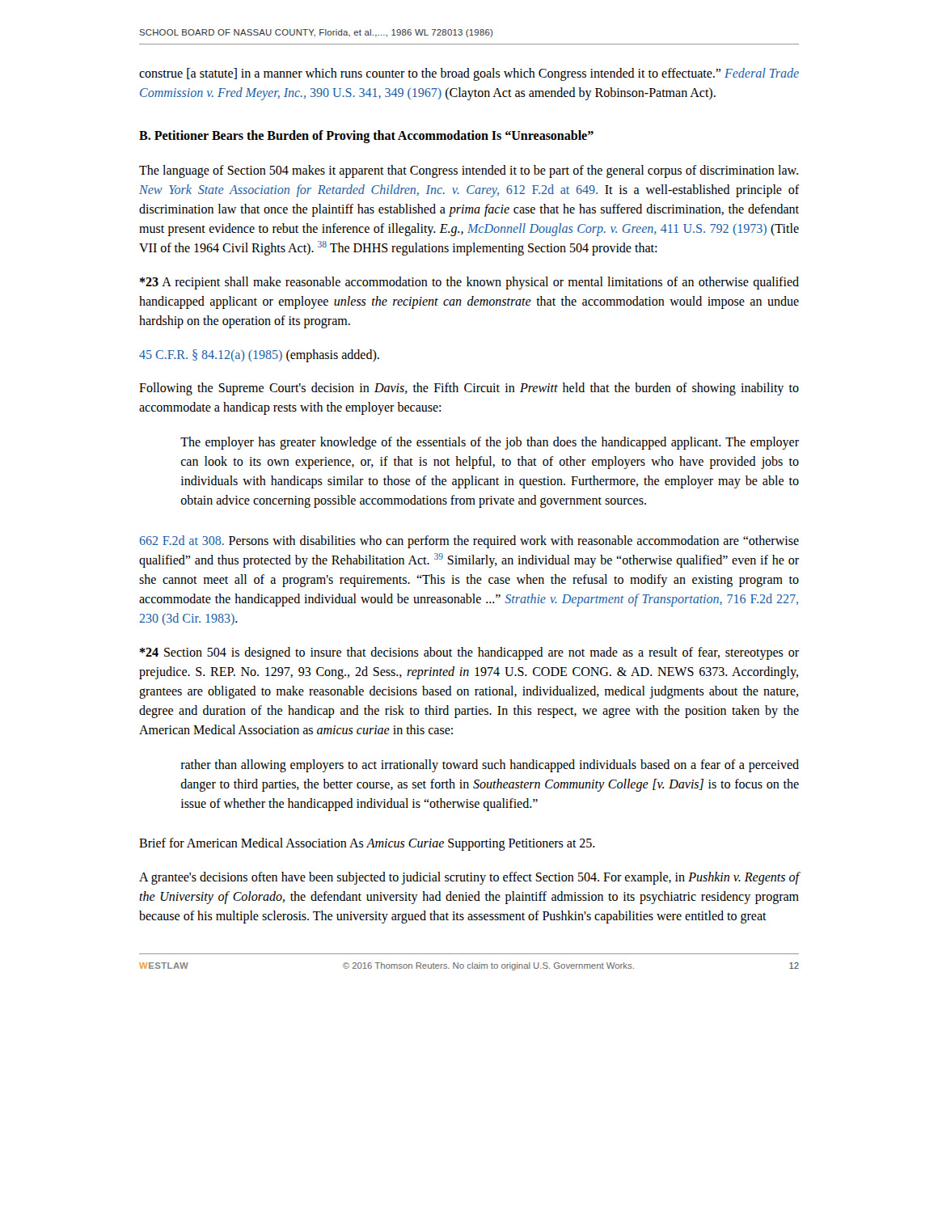SCHOOL BOARD OF NASSAU COUNTY, Florida, et al.,..., 1986 WL 728013 (1986)
construe [a statute] in a manner which runs counter to the broad goals which Congress intended it to effectuate.” Federal Trade Commission v. Fred Meyer, Inc., 390 U.S. 341, 349 (1967) (Clayton Act as amended by Robinson-Patman Act).
B. Petitioner Bears the Burden of Proving that Accommodation Is “Unreasonable”
The language of Section 504 makes it apparent that Congress intended it to be part of the general corpus of discrimination law. New York State Association for Retarded Children, Inc. v. Carey, 612 F.2d at 649. It is a well-established principle of discrimination law that once the plaintiff has established a prima facie case that he has suffered discrimination, the defendant must present evidence to rebut the inference of illegality. E.g., McDonnell Douglas Corp. v. Green, 411 U.S. 792 (1973) (Title VII of the 1964 Civil Rights Act). 38 The DHHS regulations implementing Section 504 provide that:
*23 A recipient shall make reasonable accommodation to the known physical or mental limitations of an otherwise qualified handicapped applicant or employee unless the recipient can demonstrate that the accommodation would impose an undue hardship on the operation of its program.
45 C.F.R. § 84.12(a) (1985) (emphasis added).
Following the Supreme Court's decision in Davis, the Fifth Circuit in Prewitt held that the burden of showing inability to accommodate a handicap rests with the employer because:
The employer has greater knowledge of the essentials of the job than does the handicapped applicant. The employer can look to its own experience, or, if that is not helpful, to that of other employers who have provided jobs to individuals with handicaps similar to those of the applicant in question. Furthermore, the employer may be able to obtain advice concerning possible accommodations from private and government sources.
662 F.2d at 308. Persons with disabilities who can perform the required work with reasonable accommodation are “otherwise qualified” and thus protected by the Rehabilitation Act. 39 Similarly, an individual may be “otherwise qualified” even if he or she cannot meet all of a program's requirements. “This is the case when the refusal to modify an existing program to accommodate the handicapped individual would be unreasonable ...” Strathie v. Department of Transportation, 716 F.2d 227, 230 (3d Cir. 1983).
*24 Section 504 is designed to insure that decisions about the handicapped are not made as a result of fear, stereotypes or prejudice. S. REP. No. 1297, 93 Cong., 2d Sess., reprinted in 1974 U.S. CODE CONG. & AD. NEWS 6373. Accordingly, grantees are obligated to make reasonable decisions based on rational, individualized, medical judgments about the nature, degree and duration of the handicap and the risk to third parties. In this respect, we agree with the position taken by the American Medical Association as amicus curiae in this case:
rather than allowing employers to act irrationally toward such handicapped individuals based on a fear of a perceived danger to third parties, the better course, as set forth in Southeastern Community College [v. Davis] is to focus on the issue of whether the handicapped individual is “otherwise qualified.”
Brief for American Medical Association As Amicus Curiae Supporting Petitioners at 25.
A grantee's decisions often have been subjected to judicial scrutiny to effect Section 504. For example, in Pushkin v. Regents of the University of Colorado, the defendant university had denied the plaintiff admission to its psychiatric residency program because of his multiple sclerosis. The university argued that its assessment of Pushkin's capabilities were entitled to great
WESTLAW © 2016 Thomson Reuters. No claim to original U.S. Government Works. 12